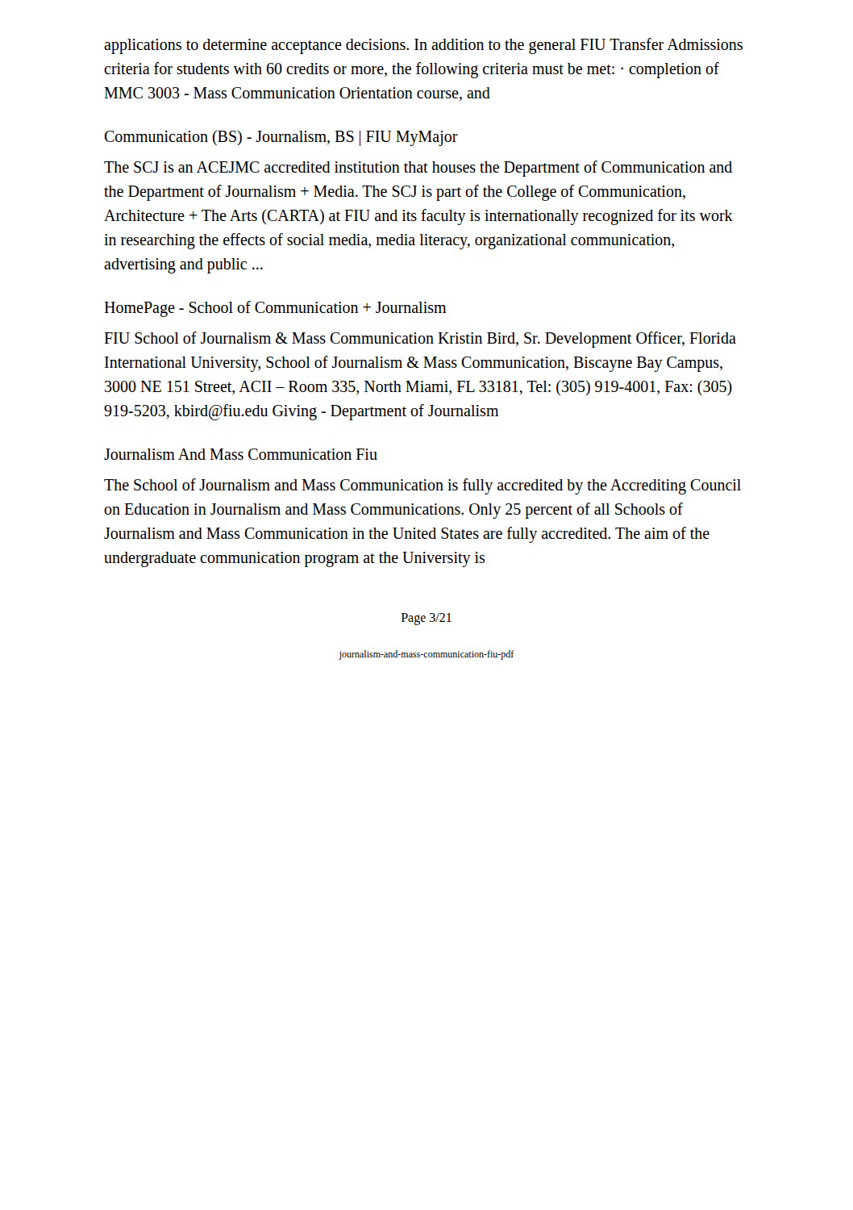applications to determine acceptance decisions. In addition to the general FIU Transfer Admissions criteria for students with 60 credits or more, the following criteria must be met: · completion of MMC 3003 - Mass Communication Orientation course, and
Communication (BS) - Journalism, BS | FIU MyMajor
The SCJ is an ACEJMC accredited institution that houses the Department of Communication and the Department of Journalism + Media. The SCJ is part of the College of Communication, Architecture + The Arts (CARTA) at FIU and its faculty is internationally recognized for its work in researching the effects of social media, media literacy, organizational communication, advertising and public ...
HomePage - School of Communication + Journalism
FIU School of Journalism & Mass Communication Kristin Bird, Sr. Development Officer, Florida International University, School of Journalism & Mass Communication, Biscayne Bay Campus, 3000 NE 151 Street, ACII – Room 335, North Miami, FL 33181, Tel: (305) 919-4001, Fax: (305) 919-5203, kbird@fiu.edu Giving - Department of Journalism
Journalism And Mass Communication Fiu
The School of Journalism and Mass Communication is fully accredited by the Accrediting Council on Education in Journalism and Mass Communications. Only 25 percent of all Schools of Journalism and Mass Communication in the United States are fully accredited. The aim of the undergraduate communication program at the University is
Page 3/21
journalism-and-mass-communication-fiu-pdf